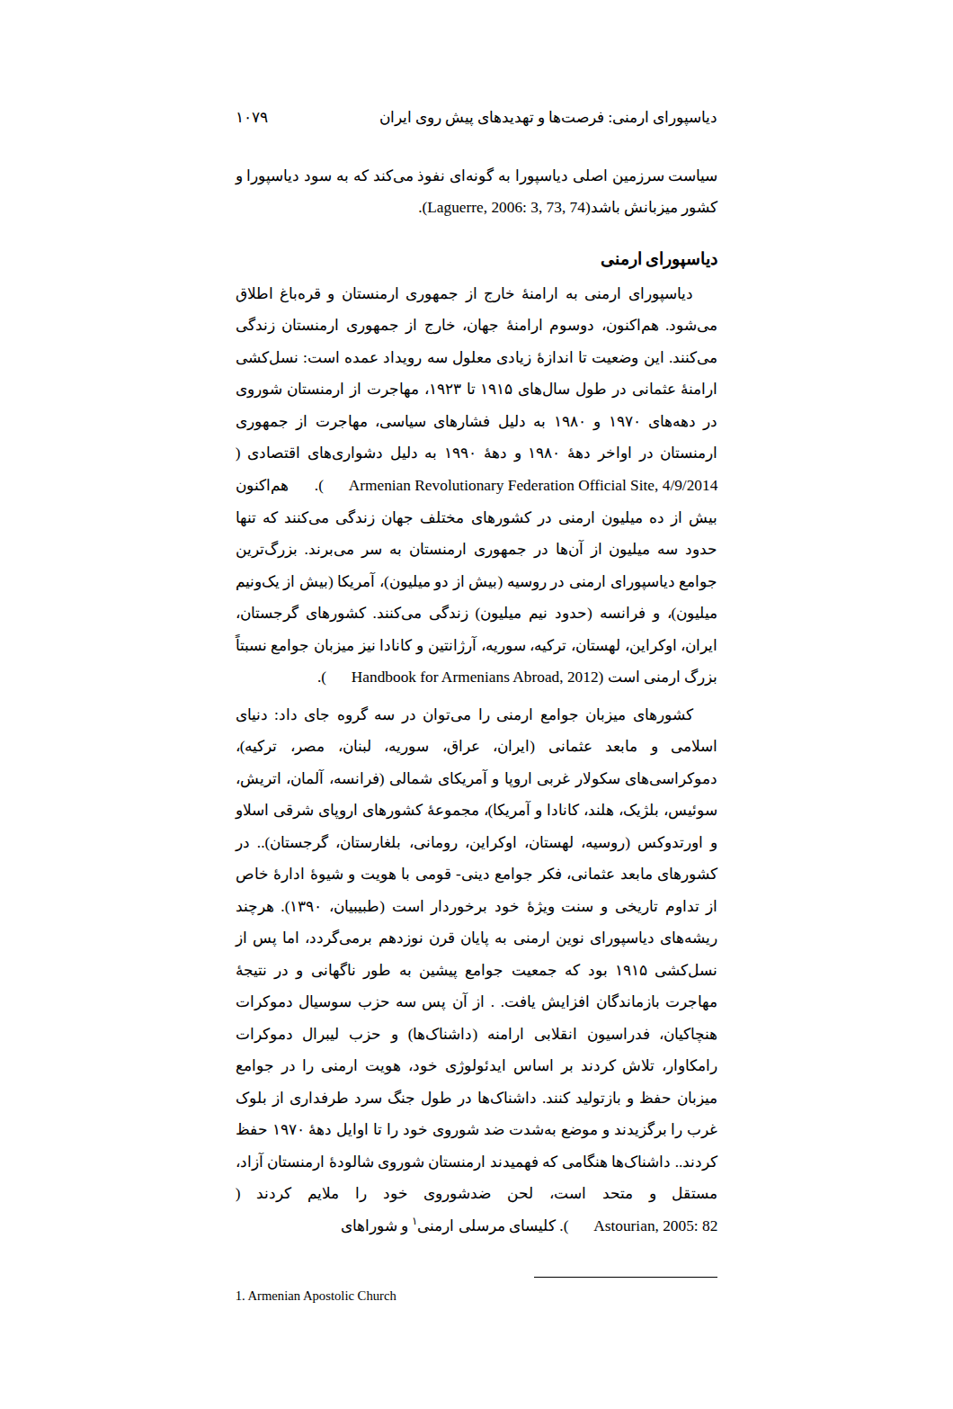دیاسپورای ارمنی: فرصت‌ها و تهدیدهای پیش روی ایران ۱۰۷۹
سیاست سرزمین اصلی دیاسپورا به گونه‌ای نفوذ می‌کند که به سود دیاسپورا و کشور میزبانش باشد(Laguerre, 2006: 3, 73, 74).
دیاسپورای ارمنی
دیاسپورای ارمنی به ارامنهٔ خارج از جمهوری ارمنستان و قره‌باغ اطلاق می‌شود. هم‌اکنون، دوسوم ارامنهٔ جهان، خارج از جمهوری ارمنستان زندگی می‌کنند. این وضعیت تا اندازهٔ زیادی معلول سه رویداد عمده است: نسل‌کشی ارامنهٔ عثمانی در طول سال‌های ۱۹۱۵ تا ۱۹۲۳، مهاجرت از ارمنستان شوروی در دهه‌های ۱۹۷۰ و ۱۹۸۰ به دلیل فشارهای سیاسی، مهاجرت از جمهوری ارمنستان در اواخر دههٔ ۱۹۸۰ و دههٔ ۱۹۹۰ به دلیل دشواری‌های اقتصادی (Armenian Revolutionary Federation Official Site, 4/9/2014). هم‌اکنون بیش از ده میلیون ارمنی در کشورهای مختلف جهان زندگی می‌کنند که تنها حدود سه میلیون از آن‌ها در جمهوری ارمنستان به سر می‌برند. بزرگ‌ترین جوامع دیاسپورای ارمنی در روسیه (بیش از دو میلیون)، آمریکا (بیش از یک‌ونیم میلیون)، و فرانسه (حدود نیم میلیون) زندگی می‌کنند. کشورهای گرجستان، ایران، اوکراین، لهستان، ترکیه، سوریه، آرژانتین و کانادا نیز میزبان جوامع نسبتاً بزرگ ارمنی است (Handbook for Armenians Abroad, 2012).
کشورهای میزبان جوامع ارمنی را می‌توان در سه گروه جای داد: دنیای اسلامی و مابعد عثمانی (ایران، عراق، سوریه، لبنان، مصر، ترکیه)، دموکراسی‌های سکولار غربی اروپا و آمریکای شمالی (فرانسه، آلمان، اتریش، سوئیس، بلژیک، هلند، کانادا و آمریکا)، مجموعهٔ کشورهای اروپای شرقی اسلاو و اورتدوکس (روسیه، لهستان، اوکراین، رومانی، بلغارستان، گرجستان).. در کشورهای مابعد عثمانی، فکر جوامع دینی- قومی با هویت و شیوهٔ ادارهٔ خاص از تداوم تاریخی و سنت ویژهٔ خود برخوردار است (طبیبیان، ۱۳۹۰). هرچند ریشه‌های دیاسپورای نوین ارمنی به پایان قرن نوزدهم برمی‌گردد، اما پس از نسل‌کشی ۱۹۱۵ بود که جمعیت جوامع پیشین به طور ناگهانی و در نتیجهٔ مهاجرت بازماندگان افزایش یافت. . از آن پس سه حزب سوسیال دموکرات هنچاکیان، فدراسیون انقلابی ارامنه (داشناک‌ها) و حزب لیبرال دموکرات رامکاوار، تلاش کردند بر اساس ایدئولوژی خود، هویت ارمنی را در جوامع میزبان حفظ و بازتولید کنند. داشناک‌ها در طول جنگ سرد طرفداری از بلوک غرب را برگزیدند و موضع به‌شدت ضد شوروی خود را تا اوایل دههٔ ۱۹۷۰ حفظ کردند.. داشناک‌ها هنگامی که فهمیدند ارمنستان شوروی شالودهٔ ارمنستان آزاد، مستقل و متحد است، لحن ضدشوروی خود را ملایم کردند (Astourian, 2005: 82). کلیسای مرسلی ارمنی۱ و شوراهای
1. Armenian Apostolic Church